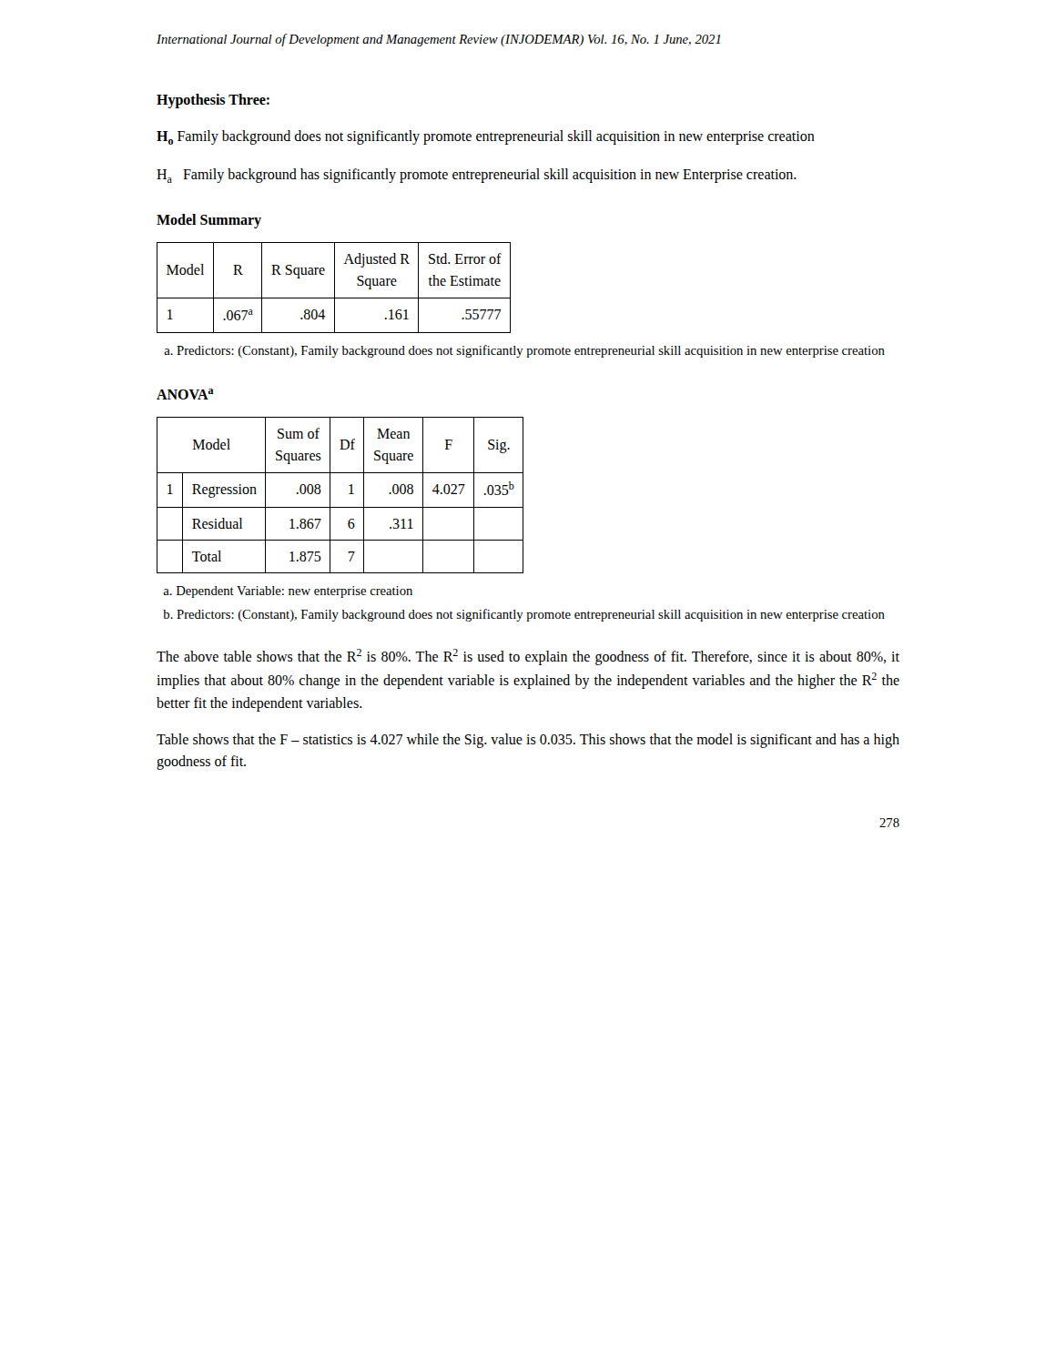International Journal of Development and Management Review (INJODEMAR) Vol. 16, No. 1 June, 2021
Hypothesis Three:
Ho Family background does not significantly promote entrepreneurial skill acquisition in new enterprise creation
Ha Family background has significantly promote entrepreneurial skill acquisition in new Enterprise creation.
Model Summary
| Model | R | R Square | Adjusted R Square | Std. Error of the Estimate |
| --- | --- | --- | --- | --- |
| 1 | .067 a | .804 | .161 | .55777 |
Predictors: (Constant), Family background does not significantly promote entrepreneurial skill acquisition in new enterprise creation
ANOVAa
| Model | Sum of Squares | Df | Mean Square | F | Sig. |
| --- | --- | --- | --- | --- | --- |
| 1 | Regression | .008 | 1 | .008 | 4.027 | .035 b |
| | Residual | 1.867 | 6 | .311 | | |
| | Total | 1.875 | 7 | | | |
a. Dependent Variable: new enterprise creation
b. Predictors: (Constant), Family background does not significantly promote entrepreneurial skill acquisition in new enterprise creation
The above table shows that the R2 is 80%. The R2 is used to explain the goodness of fit. Therefore, since it is about 80%, it implies that about 80% change in the dependent variable is explained by the independent variables and the higher the R2 the better fit the independent variables.
Table shows that the F – statistics is 4.027 while the Sig. value is 0.035. This shows that the model is significant and has a high goodness of fit.
278